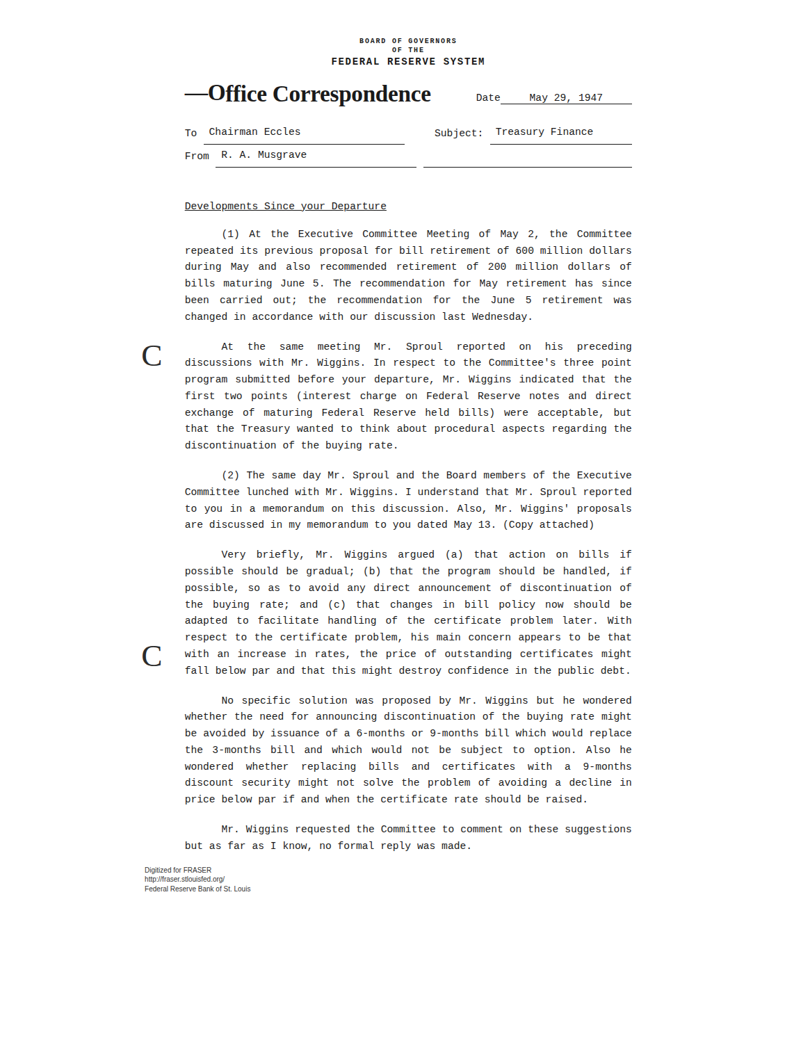BOARD OF GOVERNORS
OF THE
FEDERAL RESERVE SYSTEM
—Office Correspondence
DateMay 29, 1947
To Chairman Eccles Subject: Treasury Finance
From R. A. Musgrave
Developments Since your Departure
(1) At the Executive Committee Meeting of May 2, the Committee repeated its previous proposal for bill retirement of 600 million dollars during May and also recommended retirement of 200 million dollars of bills maturing June 5. The recommendation for May retirement has since been carried out; the recommendation for the June 5 retirement was changed in accordance with our discussion last Wednesday.
At the same meeting Mr. Sproul reported on his preceding discussions with Mr. Wiggins. In respect to the Committee's three point program submitted before your departure, Mr. Wiggins indicated that the first two points (interest charge on Federal Reserve notes and direct exchange of maturing Federal Reserve held bills) were acceptable, but that the Treasury wanted to think about procedural aspects regarding the discontinuation of the buying rate.
(2) The same day Mr. Sproul and the Board members of the Executive Committee lunched with Mr. Wiggins. I understand that Mr. Sproul reported to you in a memorandum on this discussion. Also, Mr. Wiggins' proposals are discussed in my memorandum to you dated May 13. (Copy attached)
Very briefly, Mr. Wiggins argued (a) that action on bills if possible should be gradual; (b) that the program should be handled, if possible, so as to avoid any direct announcement of discontinuation of the buying rate; and (c) that changes in bill policy now should be adapted to facilitate handling of the certificate problem later. With respect to the certificate problem, his main concern appears to be that with an increase in rates, the price of outstanding certificates might fall below par and that this might destroy confidence in the public debt.
No specific solution was proposed by Mr. Wiggins but he wondered whether the need for announcing discontinuation of the buying rate might be avoided by issuance of a 6-months or 9-months bill which would replace the 3-months bill and which would not be subject to option. Also he wondered whether replacing bills and certificates with a 9-months discount security might not solve the problem of avoiding a decline in price below par if and when the certificate rate should be raised.
Mr. Wiggins requested the Committee to comment on these suggestions but as far as I know, no formal reply was made.
C
C
Digitized for FRASER
http://fraser.stlouisfed.org/
Federal Reserve Bank of St. Louis